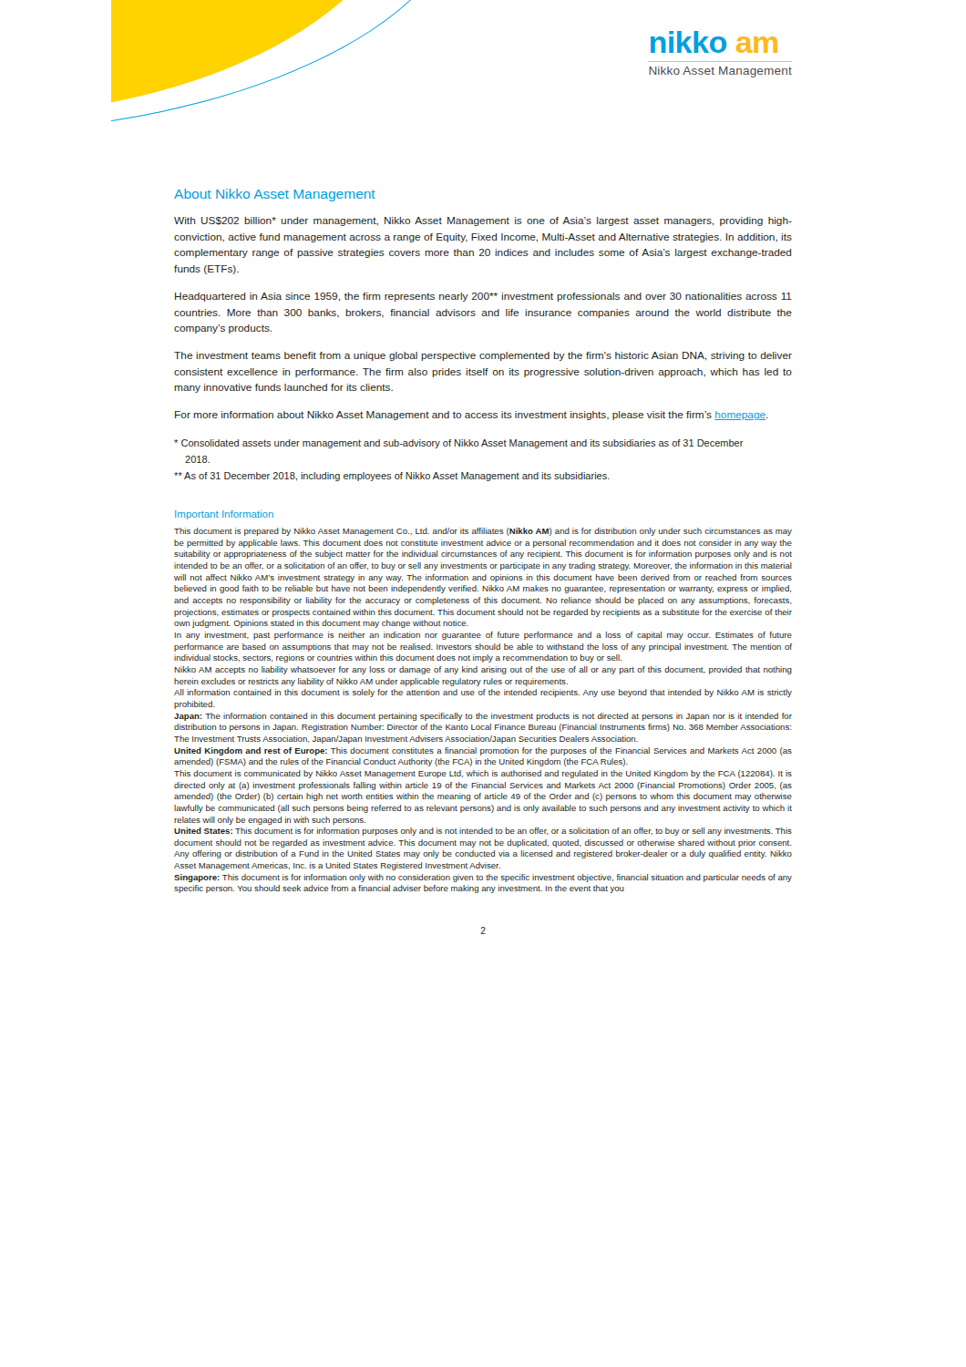nikko am
Nikko Asset Management
About Nikko Asset Management
With US$202 billion* under management, Nikko Asset Management is one of Asia’s largest asset managers, providing high-conviction, active fund management across a range of Equity, Fixed Income, Multi-Asset and Alternative strategies. In addition, its complementary range of passive strategies covers more than 20 indices and includes some of Asia’s largest exchange-traded funds (ETFs).
Headquartered in Asia since 1959, the firm represents nearly 200** investment professionals and over 30 nationalities across 11 countries. More than 300 banks, brokers, financial advisors and life insurance companies around the world distribute the company’s products.
The investment teams benefit from a unique global perspective complemented by the firm's historic Asian DNA, striving to deliver consistent excellence in performance. The firm also prides itself on its progressive solution-driven approach, which has led to many innovative funds launched for its clients.
For more information about Nikko Asset Management and to access its investment insights, please visit the firm’s homepage.
* Consolidated assets under management and sub-advisory of Nikko Asset Management and its subsidiaries as of 31 December
2018.
** As of 31 December 2018, including employees of Nikko Asset Management and its subsidiaries.
Important Information
This document is prepared by Nikko Asset Management Co., Ltd. and/or its affiliates (Nikko AM) and is for distribution only under such circumstances as may be permitted by applicable laws. This document does not constitute investment advice or a personal recommendation and it does not consider in any way the suitability or appropriateness of the subject matter for the individual circumstances of any recipient. This document is for information purposes only and is not intended to be an offer, or a solicitation of an offer, to buy or sell any investments or participate in any trading strategy. Moreover, the information in this material will not affect Nikko AM’s investment strategy in any way. The information and opinions in this document have been derived from or reached from sources believed in good faith to be reliable but have not been independently verified. Nikko AM makes no guarantee, representation or warranty, express or implied, and accepts no responsibility or liability for the accuracy or completeness of this document. No reliance should be placed on any assumptions, forecasts, projections, estimates or prospects contained within this document. This document should not be regarded by recipients as a substitute for the exercise of their own judgment. Opinions stated in this document may change without notice.
In any investment, past performance is neither an indication nor guarantee of future performance and a loss of capital may occur. Estimates of future performance are based on assumptions that may not be realised. Investors should be able to withstand the loss of any principal investment. The mention of individual stocks, sectors, regions or countries within this document does not imply a recommendation to buy or sell.
Nikko AM accepts no liability whatsoever for any loss or damage of any kind arising out of the use of all or any part of this document, provided that nothing herein excludes or restricts any liability of Nikko AM under applicable regulatory rules or requirements.
All information contained in this document is solely for the attention and use of the intended recipients. Any use beyond that intended by Nikko AM is strictly prohibited.
Japan: The information contained in this document pertaining specifically to the investment products is not directed at persons in Japan nor is it intended for distribution to persons in Japan. Registration Number: Director of the Kanto Local Finance Bureau (Financial Instruments firms) No. 368 Member Associations: The Investment Trusts Association, Japan/Japan Investment Advisers Association/Japan Securities Dealers Association.
United Kingdom and rest of Europe: This document constitutes a financial promotion for the purposes of the Financial Services and Markets Act 2000 (as amended) (FSMA) and the rules of the Financial Conduct Authority (the FCA) in the United Kingdom (the FCA Rules).
This document is communicated by Nikko Asset Management Europe Ltd, which is authorised and regulated in the United Kingdom by the FCA (122084). It is directed only at (a) investment professionals falling within article 19 of the Financial Services and Markets Act 2000 (Financial Promotions) Order 2005, (as amended) (the Order) (b) certain high net worth entities within the meaning of article 49 of the Order and (c) persons to whom this document may otherwise lawfully be communicated (all such persons being referred to as relevant persons) and is only available to such persons and any investment activity to which it relates will only be engaged in with such persons.
United States: This document is for information purposes only and is not intended to be an offer, or a solicitation of an offer, to buy or sell any investments. This document should not be regarded as investment advice. This document may not be duplicated, quoted, discussed or otherwise shared without prior consent. Any offering or distribution of a Fund in the United States may only be conducted via a licensed and registered broker-dealer or a duly qualified entity. Nikko Asset Management Americas, Inc. is a United States Registered Investment Adviser.
Singapore: This document is for information only with no consideration given to the specific investment objective, financial situation and particular needs of any specific person. You should seek advice from a financial adviser before making any investment. In the event that you
2